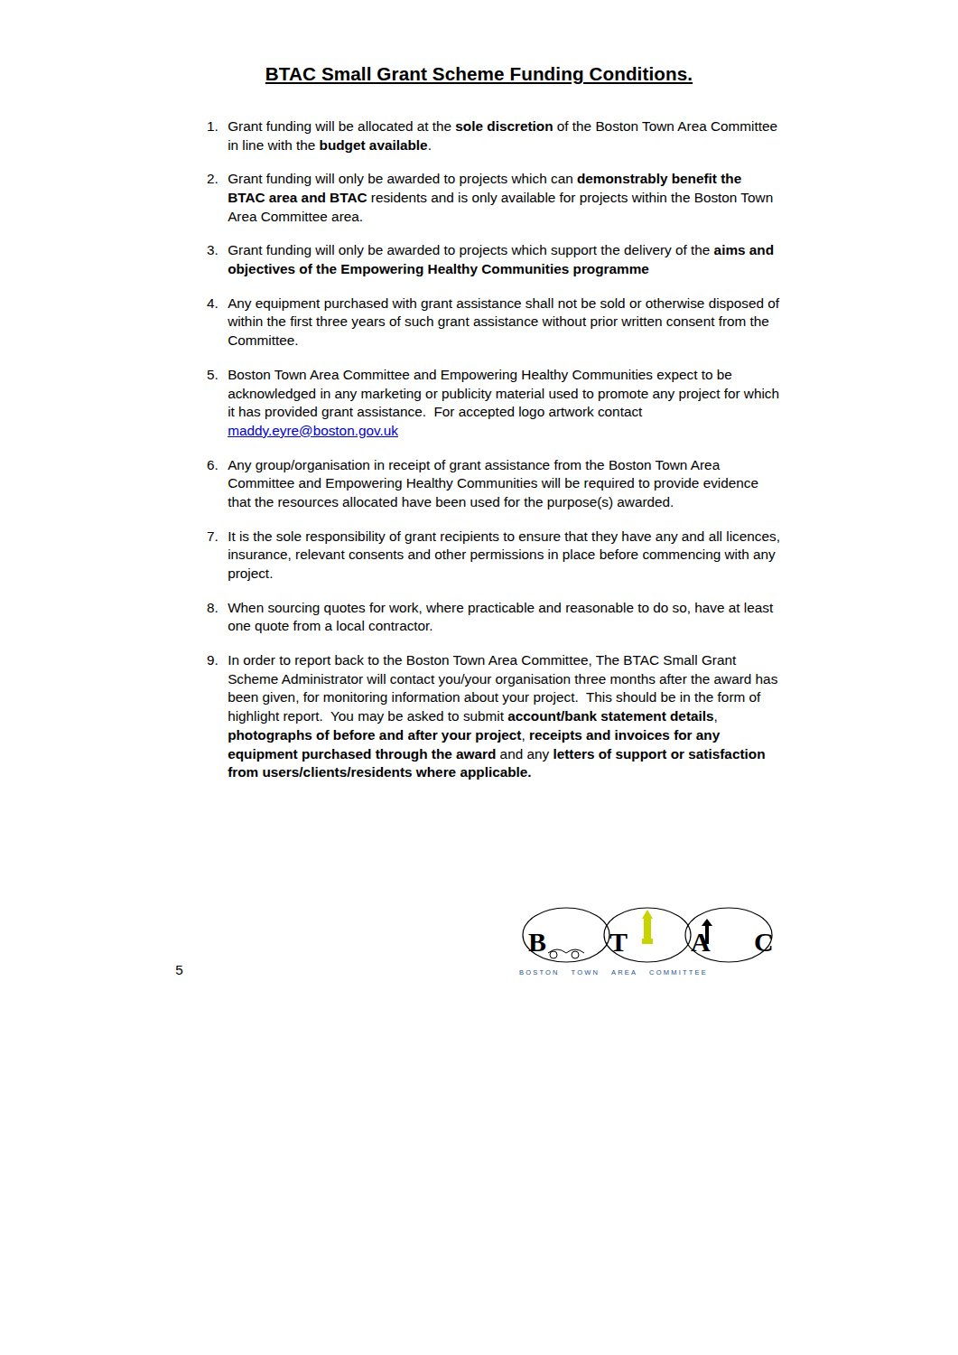BTAC Small Grant Scheme Funding Conditions.
Grant funding will be allocated at the sole discretion of the Boston Town Area Committee in line with the budget available.
Grant funding will only be awarded to projects which can demonstrably benefit the BTAC area and BTAC residents and is only available for projects within the Boston Town Area Committee area.
Grant funding will only be awarded to projects which support the delivery of the aims and objectives of the Empowering Healthy Communities programme
Any equipment purchased with grant assistance shall not be sold or otherwise disposed of within the first three years of such grant assistance without prior written consent from the Committee.
Boston Town Area Committee and Empowering Healthy Communities expect to be acknowledged in any marketing or publicity material used to promote any project for which it has provided grant assistance. For accepted logo artwork contact maddy.eyre@boston.gov.uk
Any group/organisation in receipt of grant assistance from the Boston Town Area Committee and Empowering Healthy Communities will be required to provide evidence that the resources allocated have been used for the purpose(s) awarded.
It is the sole responsibility of grant recipients to ensure that they have any and all licences, insurance, relevant consents and other permissions in place before commencing with any project.
When sourcing quotes for work, where practicable and reasonable to do so, have at least one quote from a local contractor.
In order to report back to the Boston Town Area Committee, The BTAC Small Grant Scheme Administrator will contact you/your organisation three months after the award has been given, for monitoring information about your project. This should be in the form of highlight report. You may be asked to submit account/bank statement details, photographs of before and after your project, receipts and invoices for any equipment purchased through the award and any letters of support or satisfaction from users/clients/residents where applicable.
5
B T A C BOSTON TOWN AREA COMMITTEE